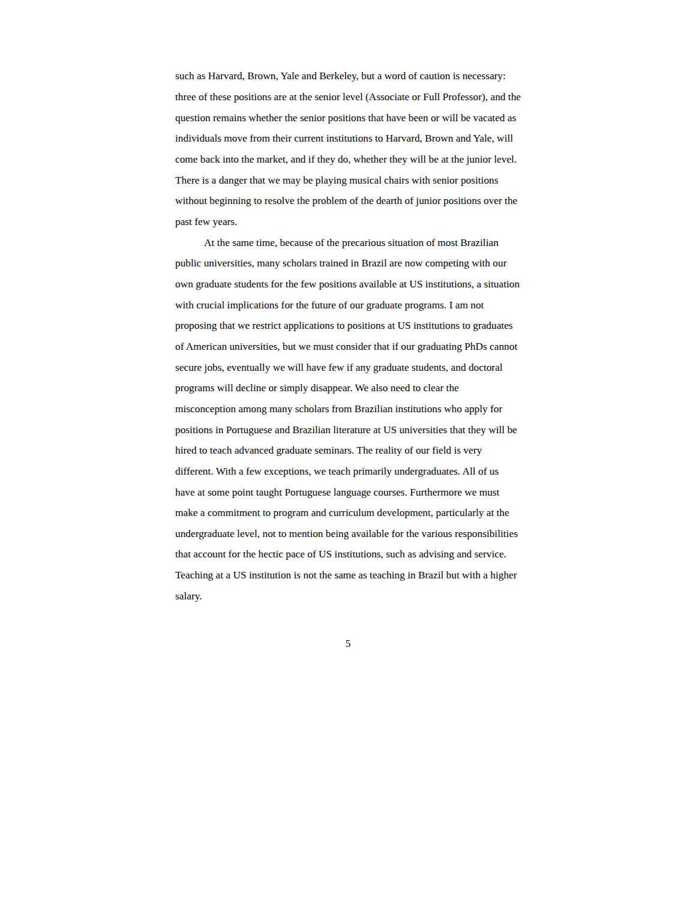such as Harvard, Brown, Yale and Berkeley, but a word of caution is necessary: three of these positions are at the senior level (Associate or Full Professor), and the question remains whether the senior positions that have been or will be vacated as individuals move from their current institutions to Harvard, Brown and Yale, will come back into the market, and if they do, whether they will be at the junior level. There is a danger that we may be playing musical chairs with senior positions without beginning to resolve the problem of the dearth of junior positions over the past few years.
At the same time, because of the precarious situation of most Brazilian public universities, many scholars trained in Brazil are now competing with our own graduate students for the few positions available at US institutions, a situation with crucial implications for the future of our graduate programs. I am not proposing that we restrict applications to positions at US institutions to graduates of American universities, but we must consider that if our graduating PhDs cannot secure jobs, eventually we will have few if any graduate students, and doctoral programs will decline or simply disappear. We also need to clear the misconception among many scholars from Brazilian institutions who apply for positions in Portuguese and Brazilian literature at US universities that they will be hired to teach advanced graduate seminars. The reality of our field is very different. With a few exceptions, we teach primarily undergraduates. All of us have at some point taught Portuguese language courses. Furthermore we must make a commitment to program and curriculum development, particularly at the undergraduate level, not to mention being available for the various responsibilities that account for the hectic pace of US institutions, such as advising and service. Teaching at a US institution is not the same as teaching in Brazil but with a higher salary.
5